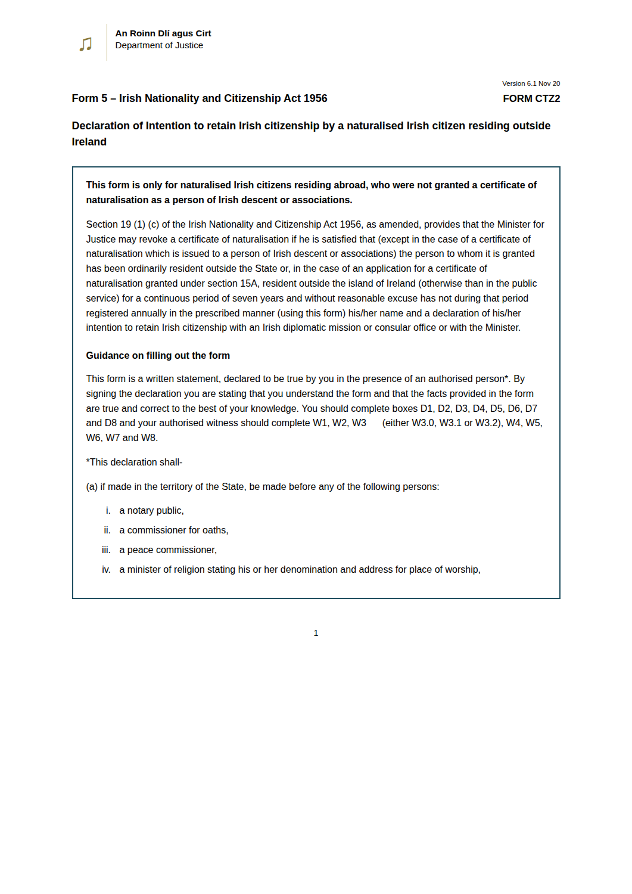♫
An Roinn Dlí agus Cirt Department of Justice
Version 6.1 Nov 20
Form 5 – Irish Nationality and Citizenship Act 1956
FORM CTZ2
Declaration of Intention to retain Irish citizenship by a naturalised Irish citizen residing outside Ireland
This form is only for naturalised Irish citizens residing abroad, who were not granted a certificate of naturalisation as a person of Irish descent or associations.
Section 19 (1) (c) of the Irish Nationality and Citizenship Act 1956, as amended, provides that the Minister for Justice may revoke a certificate of naturalisation if he is satisfied that (except in the case of a certificate of naturalisation which is issued to a person of Irish descent or associations) the person to whom it is granted has been ordinarily resident outside the State or, in the case of an application for a certificate of naturalisation granted under section 15A, resident outside the island of Ireland (otherwise than in the public service) for a continuous period of seven years and without reasonable excuse has not during that period registered annually in the prescribed manner (using this form) his/her name and a declaration of his/her intention to retain Irish citizenship with an Irish diplomatic mission or consular office or with the Minister.
Guidance on filling out the form
This form is a written statement, declared to be true by you in the presence of an authorised person*. By signing the declaration you are stating that you understand the form and that the facts provided in the form are true and correct to the best of your knowledge. You should complete boxes D1, D2, D3, D4, D5, D6, D7 and D8 and your authorised witness should complete W1, W2, W3 (either W3.0, W3.1 or W3.2), W4, W5, W6, W7 and W8.
*This declaration shall-
(a) if made in the territory of the State, be made before any of the following persons:
a notary public,
a commissioner for oaths,
a peace commissioner,
a minister of religion stating his or her denomination and address for place of worship,
1